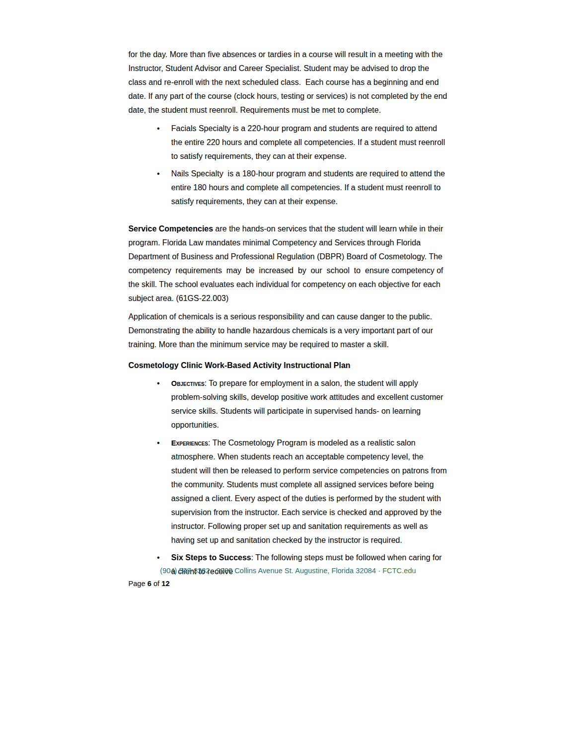for the day. More than five absences or tardies in a course will result in a meeting with the Instructor, Student Advisor and Career Specialist. Student may be advised to drop the class and re-enroll with the next scheduled class. Each course has a beginning and end date. If any part of the course (clock hours, testing or services) is not completed by the end date, the student must reenroll. Requirements must be met to complete.
Facials Specialty is a 220-hour program and students are required to attend the entire 220 hours and complete all competencies. If a student must reenroll to satisfy requirements, they can at their expense.
Nails Specialty is a 180-hour program and students are required to attend the entire 180 hours and complete all competencies. If a student must reenroll to satisfy requirements, they can at their expense.
Service Competencies are the hands-on services that the student will learn while in their program. Florida Law mandates minimal Competency and Services through Florida Department of Business and Professional Regulation (DBPR) Board of Cosmetology. The competency requirements may be increased by our school to ensure competency of the skill. The school evaluates each individual for competency on each objective for each subject area. (61GS-22.003)
Application of chemicals is a serious responsibility and can cause danger to the public. Demonstrating the ability to handle hazardous chemicals is a very important part of our training. More than the minimum service may be required to master a skill.
Cosmetology Clinic Work-Based Activity Instructional Plan
Objectives: To prepare for employment in a salon, the student will apply problem-solving skills, develop positive work attitudes and excellent customer service skills. Students will participate in supervised hands- on learning opportunities.
Experiences: The Cosmetology Program is modeled as a realistic salon atmosphere. When students reach an acceptable competency level, the student will then be released to perform service competencies on patrons from the community. Students must complete all assigned services before being assigned a client. Every aspect of the duties is performed by the student with supervision from the instructor. Each service is checked and approved by the instructor. Following proper set up and sanitation requirements as well as having set up and sanitation checked by the instructor is required.
Six Steps to Success: The following steps must be followed when caring for a client to receive
(904) 547-3282 · 2980 Collins Avenue St. Augustine, Florida 32084 · FCTC.edu
Page 6 of 12